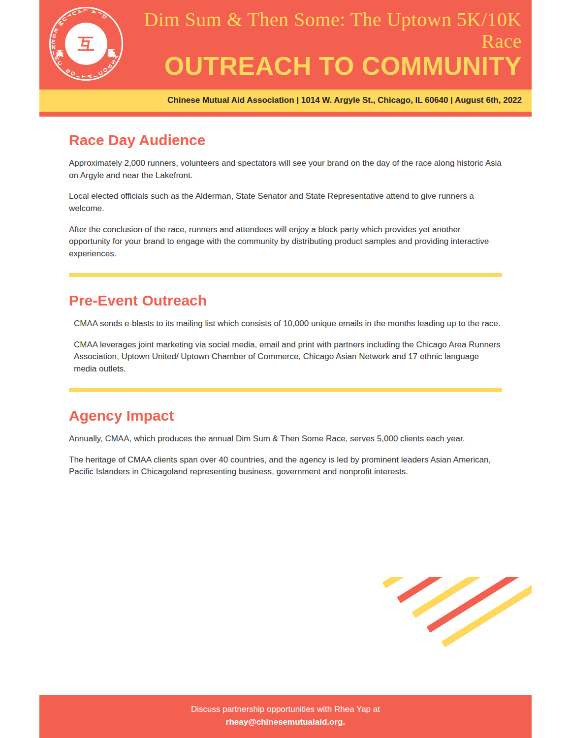C H I N E S E M U T U A L A I D A S S O C I A T I O N
華人
互
互助會
Dim Sum & Then Some: The Uptown 5K/10K Race
OUTREACH TO COMMUNITY
Chinese Mutual Aid Association | 1014 W. Argyle St., Chicago, IL 60640 | August 6th, 2022
Race Day Audience
Approximately 2,000 runners, volunteers and spectators will see your brand on the day of the race along historic Asia on Argyle and near the Lakefront.
Local elected officials such as the Alderman, State Senator and State Representative attend to give runners a welcome.
After the conclusion of the race, runners and attendees will enjoy a block party which provides yet another opportunity for your brand to engage with the community by distributing product samples and providing interactive experiences.
Pre-Event Outreach
CMAA sends e-blasts to its mailing list which consists of 10,000 unique emails in the months leading up to the race.
CMAA leverages joint marketing via social media, email and print with partners including the Chicago Area Runners Association, Uptown United/ Uptown Chamber of Commerce, Chicago Asian Network and 17 ethnic language media outlets.
Agency Impact
Annually, CMAA, which produces the annual Dim Sum & Then Some Race, serves 5,000 clients each year.
The heritage of CMAA clients span over 40 countries, and the agency is led by prominent leaders Asian American, Pacific Islanders in Chicagoland representing business, government and nonprofit interests.
Discuss partnership opportunities with Rhea Yap at
rheay@chinesemutualaid.org.